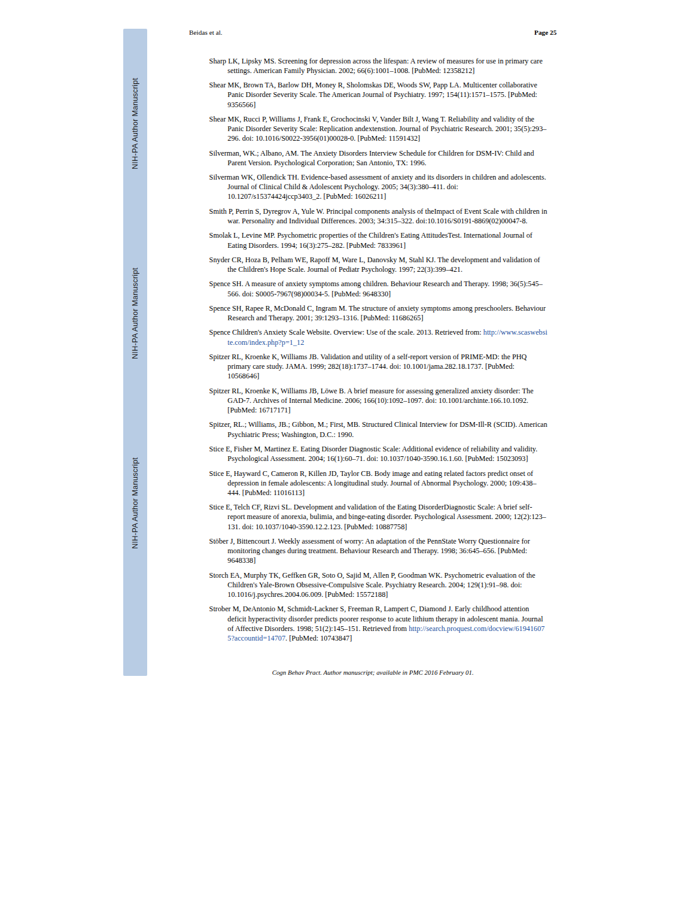NIH-PA Author Manuscript NIH-PA Author Manuscript NIH-PA Author Manuscript
Beidas et al.
Page 25
Sharp LK, Lipsky MS. Screening for depression across the lifespan: A review of measures for use in primary care settings. American Family Physician. 2002; 66(6):1001–1008. [PubMed: 12358212]
Shear MK, Brown TA, Barlow DH, Money R, Sholomskas DE, Woods SW, Papp LA. Multicenter collaborative Panic Disorder Severity Scale. The American Journal of Psychiatry. 1997; 154(11):1571–1575. [PubMed: 9356566]
Shear MK, Rucci P, Williams J, Frank E, Grochocinski V, Vander Bilt J, Wang T. Reliability and validity of the Panic Disorder Severity Scale: Replication andextenstion. Journal of Psychiatric Research. 2001; 35(5):293–296. doi: 10.1016/S0022-3956(01)00028-0. [PubMed: 11591432]
Silverman, WK.; Albano, AM. The Anxiety Disorders Interview Schedule for Children for DSM-IV: Child and Parent Version. Psychological Corporation; San Antonio, TX: 1996.
Silverman WK, Ollendick TH. Evidence-based assessment of anxiety and its disorders in children and adolescents. Journal of Clinical Child & Adolescent Psychology. 2005; 34(3):380–411. doi: 10.1207/s15374424jccp3403_2. [PubMed: 16026211]
Smith P, Perrin S, Dyregrov A, Yule W. Principal components analysis of theImpact of Event Scale with children in war. Personality and Individual Differences. 2003; 34:315–322. doi:10.1016/S0191-8869(02)00047-8.
Smolak L, Levine MP. Psychometric properties of the Children's Eating AttitudesTest. International Journal of Eating Disorders. 1994; 16(3):275–282. [PubMed: 7833961]
Snyder CR, Hoza B, Pelham WE, Rapoff M, Ware L, Danovsky M, Stahl KJ. The development and validation of the Children's Hope Scale. Journal of Pediatr Psychology. 1997; 22(3):399–421.
Spence SH. A measure of anxiety symptoms among children. Behaviour Research and Therapy. 1998; 36(5):545–566. doi: S0005-7967(98)00034-5. [PubMed: 9648330]
Spence SH, Rapee R, McDonald C, Ingram M. The structure of anxiety symptoms among preschoolers. Behaviour Research and Therapy. 2001; 39:1293–1316. [PubMed: 11686265]
Spence Children's Anxiety Scale Website. Overview: Use of the scale. 2013. Retrieved from: http://www.scaswebsite.com/index.php?p=1_12
Spitzer RL, Kroenke K, Williams JB. Validation and utility of a self-report version of PRIME-MD: the PHQ primary care study. JAMA. 1999; 282(18):1737–1744. doi: 10.1001/jama.282.18.1737. [PubMed: 10568646]
Spitzer RL, Kroenke K, Williams JB, Löwe B. A brief measure for assessing generalized anxiety disorder: The GAD-7. Archives of Internal Medicine. 2006; 166(10):1092–1097. doi: 10.1001/archinte.166.10.1092. [PubMed: 16717171]
Spitzer, RL.; Williams, JB.; Gibbon, M.; First, MB. Structured Clinical Interview for DSM-Ill-R (SCID). American Psychiatric Press; Washington, D.C.: 1990.
Stice E, Fisher M, Martinez E. Eating Disorder Diagnostic Scale: Additional evidence of reliability and validity. Psychological Assessment. 2004; 16(1):60–71. doi: 10.1037/1040-3590.16.1.60. [PubMed: 15023093]
Stice E, Hayward C, Cameron R, Killen JD, Taylor CB. Body image and eating related factors predict onset of depression in female adolescents: A longitudinal study. Journal of Abnormal Psychology. 2000; 109:438–444. [PubMed: 11016113]
Stice E, Telch CF, Rizvi SL. Development and validation of the Eating DisorderDiagnostic Scale: A brief self-report measure of anorexia, bulimia, and binge-eating disorder. Psychological Assessment. 2000; 12(2):123–131. doi: 10.1037/1040-3590.12.2.123. [PubMed: 10887758]
Stöber J, Bittencourt J. Weekly assessment of worry: An adaptation of the PennState Worry Questionnaire for monitoring changes during treatment. Behaviour Research and Therapy. 1998; 36:645–656. [PubMed: 9648338]
Storch EA, Murphy TK, Geffken GR, Soto O, Sajid M, Allen P, Goodman WK. Psychometric evaluation of the Children's Yale-Brown Obsessive-Compulsive Scale. Psychiatry Research. 2004; 129(1):91–98. doi: 10.1016/j.psychres.2004.06.009. [PubMed: 15572188]
Strober M, DeAntonio M, Schmidt-Lackner S, Freeman R, Lampert C, Diamond J. Early childhood attention deficit hyperactivity disorder predicts poorer response to acute lithium therapy in adolescent mania. Journal of Affective Disorders. 1998; 51(2):145–151. Retrieved from http://search.proquest.com/docview/619416075?accountid=14707. [PubMed: 10743847]
Cogn Behav Pract. Author manuscript; available in PMC 2016 February 01.